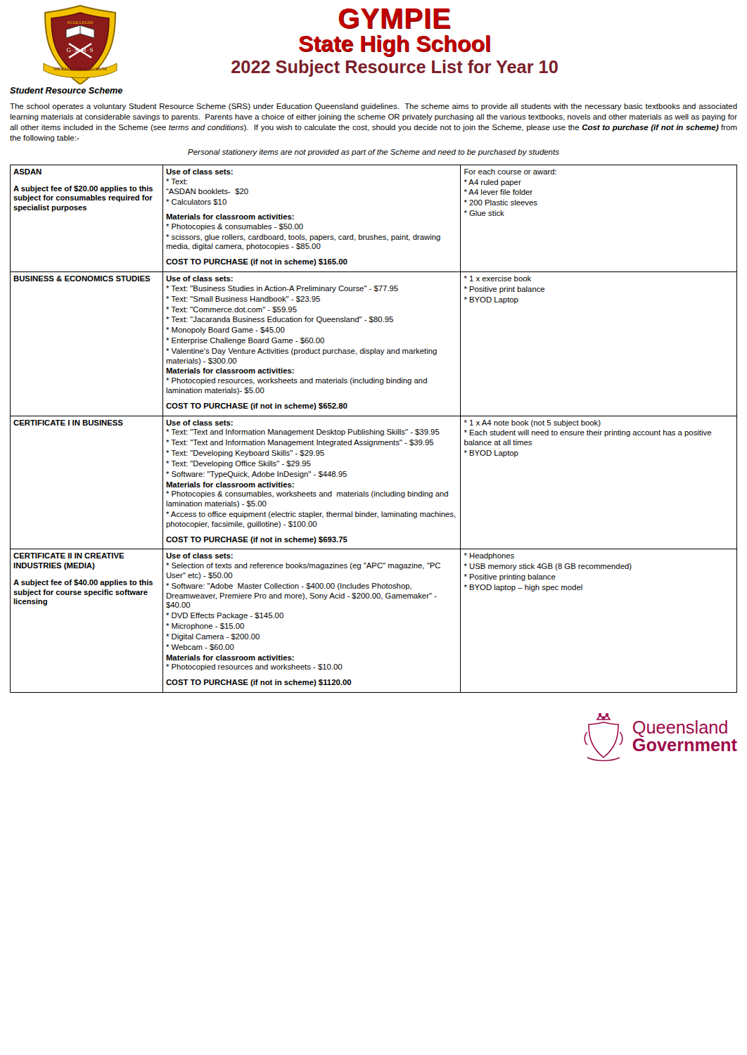Gympie State High School crest METALLISQUE AURUM ECOLLEGIO G·S·H·S
GYMPIE
State High School
2022 Subject Resource List for Year 10
Student Resource Scheme
The school operates a voluntary Student Resource Scheme (SRS) under Education Queensland guidelines. The scheme aims to provide all students with the necessary basic textbooks and associated learning materials at considerable savings to parents. Parents have a choice of either joining the scheme OR privately purchasing all the various textbooks, novels and other materials as well as paying for all other items included in the Scheme (see terms and conditions). If you wish to calculate the cost, should you decide not to join the Scheme, please use the Cost to purchase (if not in scheme) from the following table:-
Personal stationery items are not provided as part of the Scheme and need to be purchased by students
| ASDAN A subject fee of $20.00 applies to this subject for consumables required for specialist purposes | Use of class sets: * Text: “ASDAN booklets- $20 * Calculators $10 Materials for classroom activities: * Photocopies & consumables - $50.00 * scissors, glue rollers, cardboard, tools, papers, card, brushes, paint, drawing media, digital camera, photocopies - $85.00 COST TO PURCHASE (if not in scheme) $165.00 | For each course or award: * A4 ruled paper * A4 lever file folder * 200 Plastic sleeves * Glue stick |
| Business & Economics Studies | Use of class sets: * Text: "Business Studies in Action-A Preliminary Course" - $77.95 * Text: "Small Business Handbook" - $23.95 * Text: "Commerce.dot.com" - $59.95 * Text: "Jacaranda Business Education for Queensland" - $80.95 * Monopoly Board Game - $45.00 * Enterprise Challenge Board Game - $60.00 * Valentine's Day Venture Activities (product purchase, display and marketing materials) - $300.00 Materials for classroom activities: * Photocopied resources, worksheets and materials (including binding and lamination materials)- $5.00 COST TO PURCHASE (if not in scheme) $652.80 | * 1 x exercise book * Positive print balance * BYOD Laptop |
| Certificate I in Business | Use of class sets: * Text: "Text and Information Management Desktop Publishing Skills" - $39.95 * Text: "Text and Information Management Integrated Assignments" - $39.95 * Text: "Developing Keyboard Skills" - $29.95 * Text: "Developing Office Skills" - $29.95 * Software: "TypeQuick, Adobe InDesign" - $448.95 Materials for classroom activities: * Photocopies & consumables, worksheets and materials (including binding and lamination materials) - $5.00 * Access to office equipment (electric stapler, thermal binder, laminating machines, photocopier, facsimile, guillotine) - $100.00 COST TO PURCHASE (if not in scheme) $693.75 | * 1 x A4 note book (not 5 subject book) * Each student will need to ensure their printing account has a positive balance at all times * BYOD Laptop |
| Certificate II in Creative Industries (Media) A subject fee of $40.00 applies to this subject for course specific software licensing | Use of class sets: * Selection of texts and reference books/magazines (eg "APC" magazine, "PC User" etc) - $50.00 * Software: "Adobe Master Collection - $400.00 (Includes Photoshop, Dreamweaver, Premiere Pro and more), Sony Acid - $200.00, Gamemaker" - $40.00 * DVD Effects Package - $145.00 * Microphone - $15.00 * Digital Camera - $200.00 * Webcam - $60.00 Materials for classroom activities: * Photocopied resources and worksheets - $10.00 COST TO PURCHASE (if not in scheme) $1120.00 | * Headphones * USB memory stick 4GB (8 GB recommended) * Positive printing balance * BYOD laptop – high spec model |
Queensland Government coat of arms
Queensland
Government